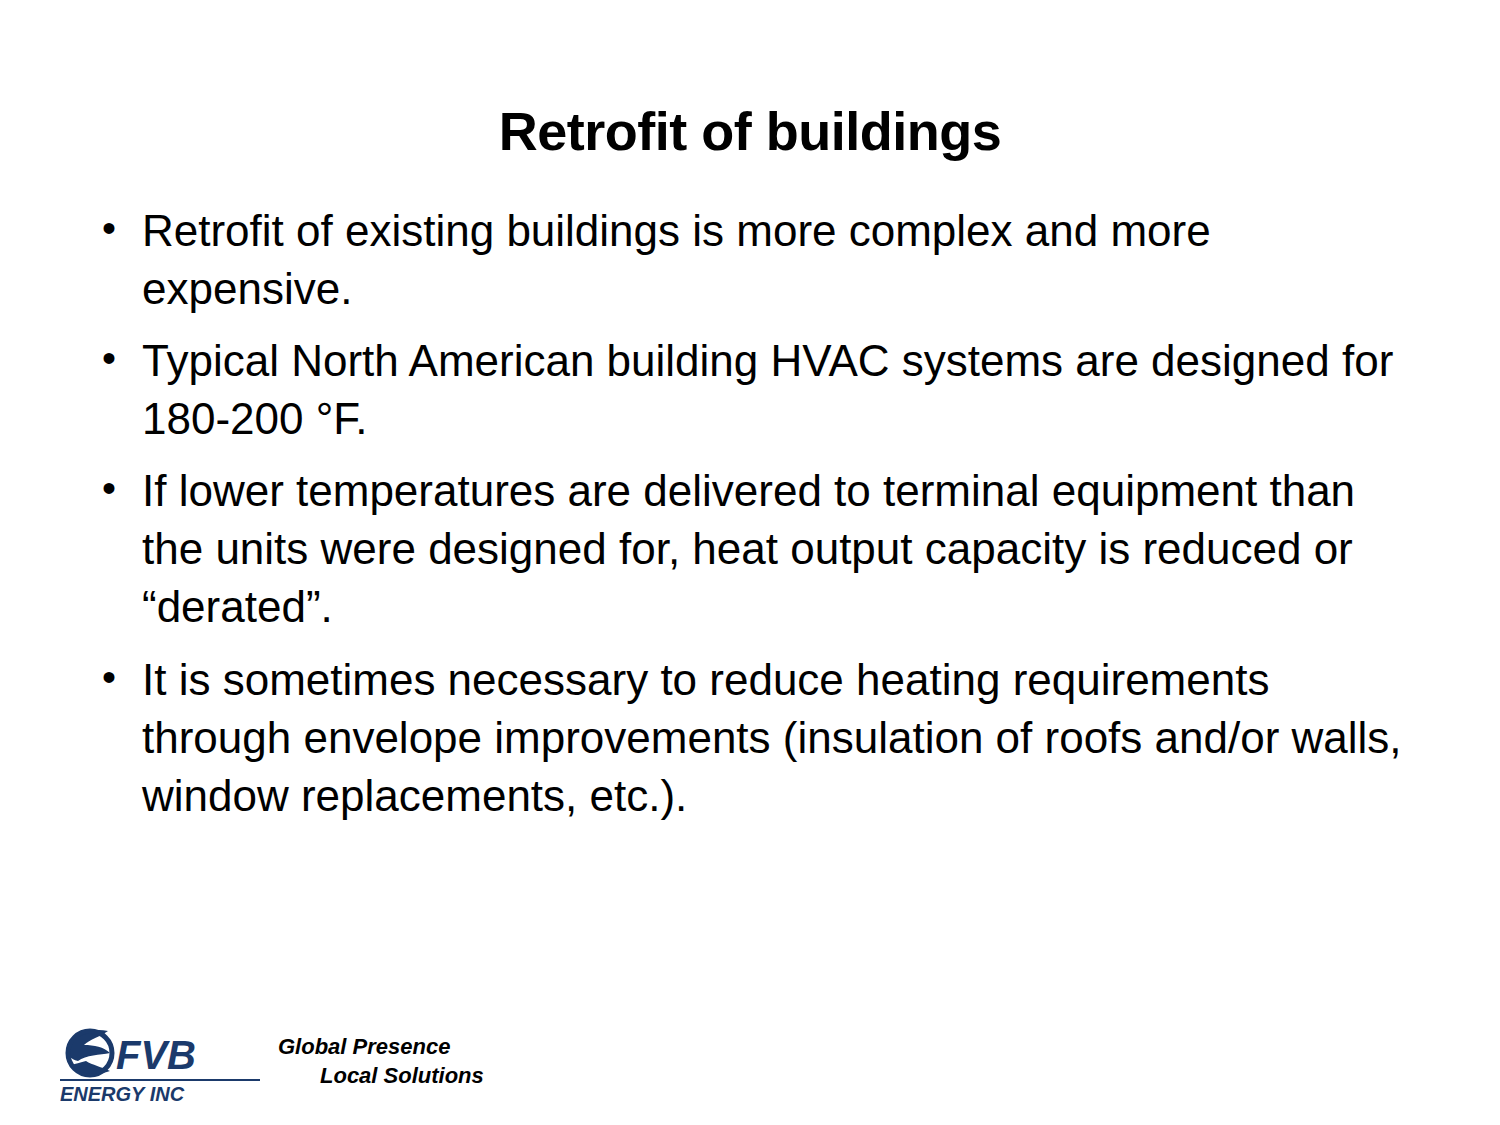Retrofit of buildings
Retrofit of existing buildings is more complex and more expensive.
Typical North American building HVAC systems are designed for 180-200 °F.
If lower temperatures are delivered to terminal equipment than the units were designed for, heat output capacity is reduced or “derated”.
It is sometimes necessary to reduce heating requirements through envelope improvements (insulation of roofs and/or walls, window replacements, etc.).
FVB ENERGY INC
Global Presence Local Solutions